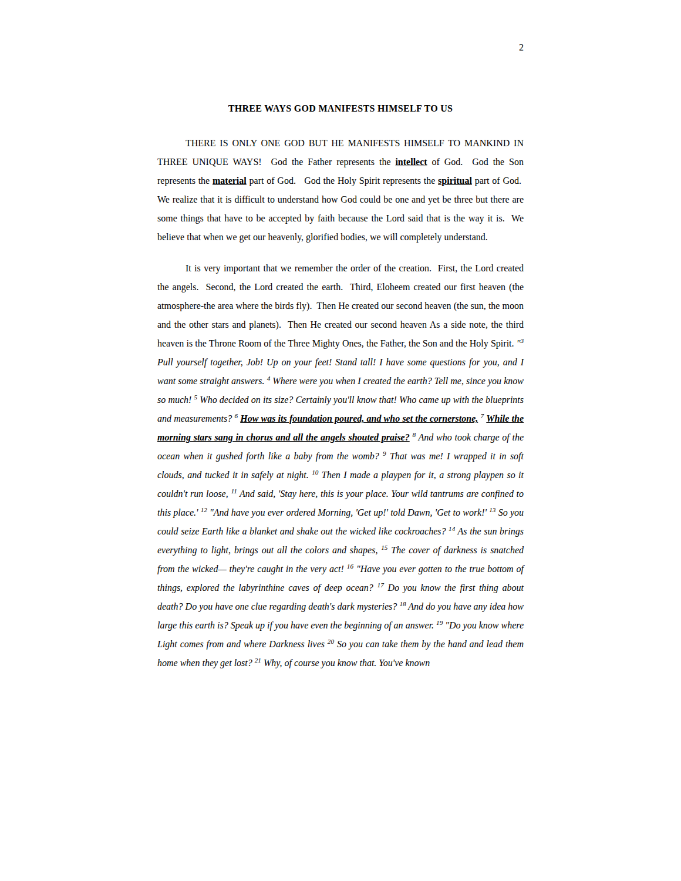2
THREE WAYS GOD MANIFESTS HIMSELF TO US
THERE IS ONLY ONE GOD BUT HE MANIFESTS HIMSELF TO MANKIND IN THREE UNIQUE WAYS! God the Father represents the intellect of God. God the Son represents the material part of God. God the Holy Spirit represents the spiritual part of God. We realize that it is difficult to understand how God could be one and yet be three but there are some things that have to be accepted by faith because the Lord said that is the way it is. We believe that when we get our heavenly, glorified bodies, we will completely understand.
It is very important that we remember the order of the creation. First, the Lord created the angels. Second, the Lord created the earth. Third, Eloheem created our first heaven (the atmosphere-the area where the birds fly). Then He created our second heaven (the sun, the moon and the other stars and planets). Then He created our second heaven As a side note, the third heaven is the Throne Room of the Three Mighty Ones, the Father, the Son and the Holy Spirit. "3 Pull yourself together, Job! Up on your feet! Stand tall! I have some questions for you, and I want some straight answers. 4 Where were you when I created the earth? Tell me, since you know so much! 5 Who decided on its size? Certainly you'll know that! Who came up with the blueprints and measurements? 6 How was its foundation poured, and who set the cornerstone, 7 While the morning stars sang in chorus and all the angels shouted praise? 8 And who took charge of the ocean when it gushed forth like a baby from the womb? 9 That was me! I wrapped it in soft clouds, and tucked it in safely at night. 10 Then I made a playpen for it, a strong playpen so it couldn't run loose, 11 And said, 'Stay here, this is your place. Your wild tantrums are confined to this place.' 12 "And have you ever ordered Morning, 'Get up!' told Dawn, 'Get to work!' 13 So you could seize Earth like a blanket and shake out the wicked like cockroaches? 14 As the sun brings everything to light, brings out all the colors and shapes, 15 The cover of darkness is snatched from the wicked— they're caught in the very act! 16 "Have you ever gotten to the true bottom of things, explored the labyrinthine caves of deep ocean? 17 Do you know the first thing about death? Do you have one clue regarding death's dark mysteries? 18 And do you have any idea how large this earth is? Speak up if you have even the beginning of an answer. 19 "Do you know where Light comes from and where Darkness lives 20 So you can take them by the hand and lead them home when they get lost? 21 Why, of course you know that. You've known